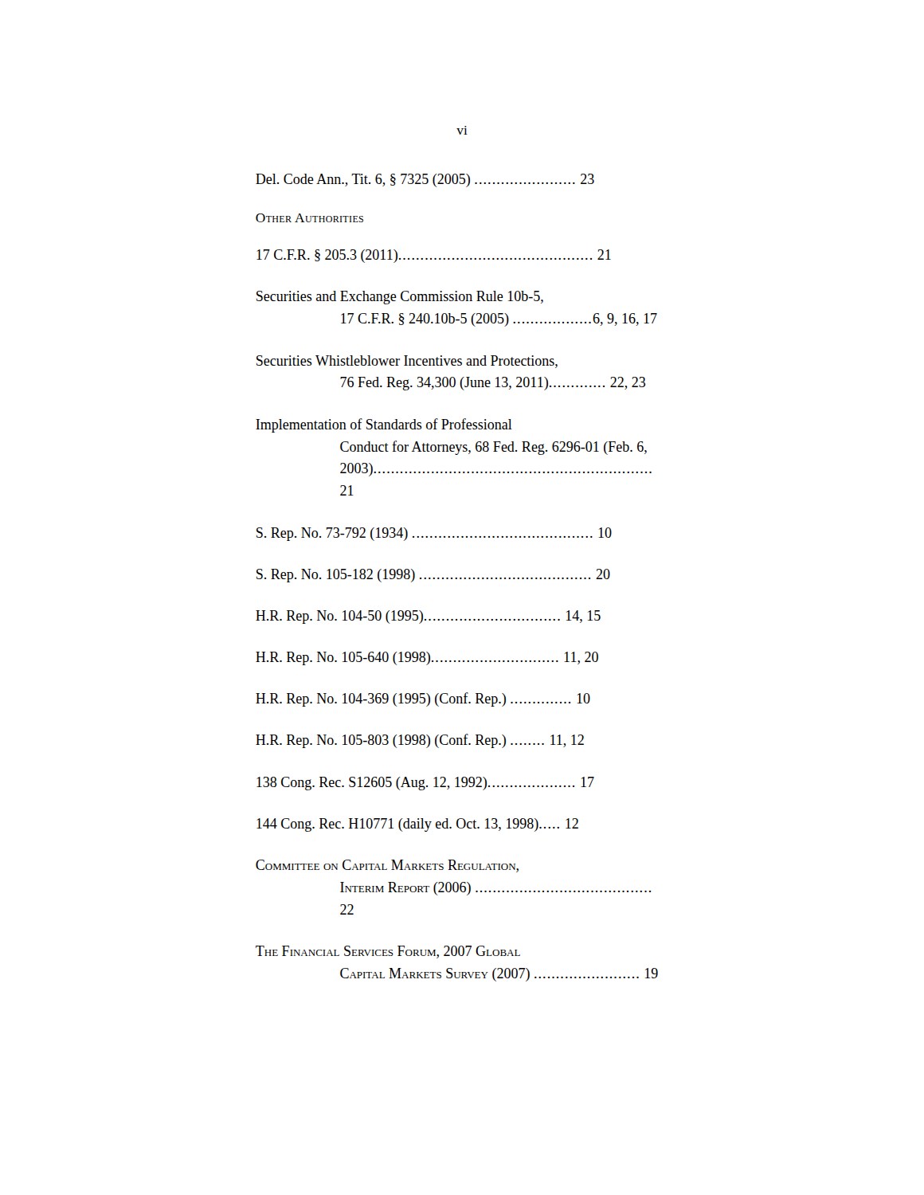vi
Del. Code Ann., Tit. 6, § 7325 (2005) ....................... 23
Other Authorities
17 C.F.R. § 205.3 (2011)............................................ 21
Securities and Exchange Commission Rule 10b-5, 17 C.F.R. § 240.10b-5 (2005) .................. 6, 9, 16, 17
Securities Whistleblower Incentives and Protections, 76 Fed. Reg. 34,300 (June 13, 2011)............. 22, 23
Implementation of Standards of Professional Conduct for Attorneys, 68 Fed. Reg. 6296-01 (Feb. 6, 2003)............................................................... 21
S. Rep. No. 73-792 (1934) ......................................... 10
S. Rep. No. 105-182 (1998) ....................................... 20
H.R. Rep. No. 104-50 (1995)............................... 14, 15
H.R. Rep. No. 105-640 (1998)............................. 11, 20
H.R. Rep. No. 104-369 (1995) (Conf. Rep.) .............. 10
H.R. Rep. No. 105-803 (1998) (Conf. Rep.) ........ 11, 12
138 Cong. Rec. S12605 (Aug. 12, 1992).................... 17
144 Cong. Rec. H10771 (daily ed. Oct. 13, 1998)..... 12
Committee on Capital Markets Regulation, Interim Report (2006) ........................................ 22
The Financial Services Forum, 2007 Global Capital Markets Survey (2007) ........................ 19